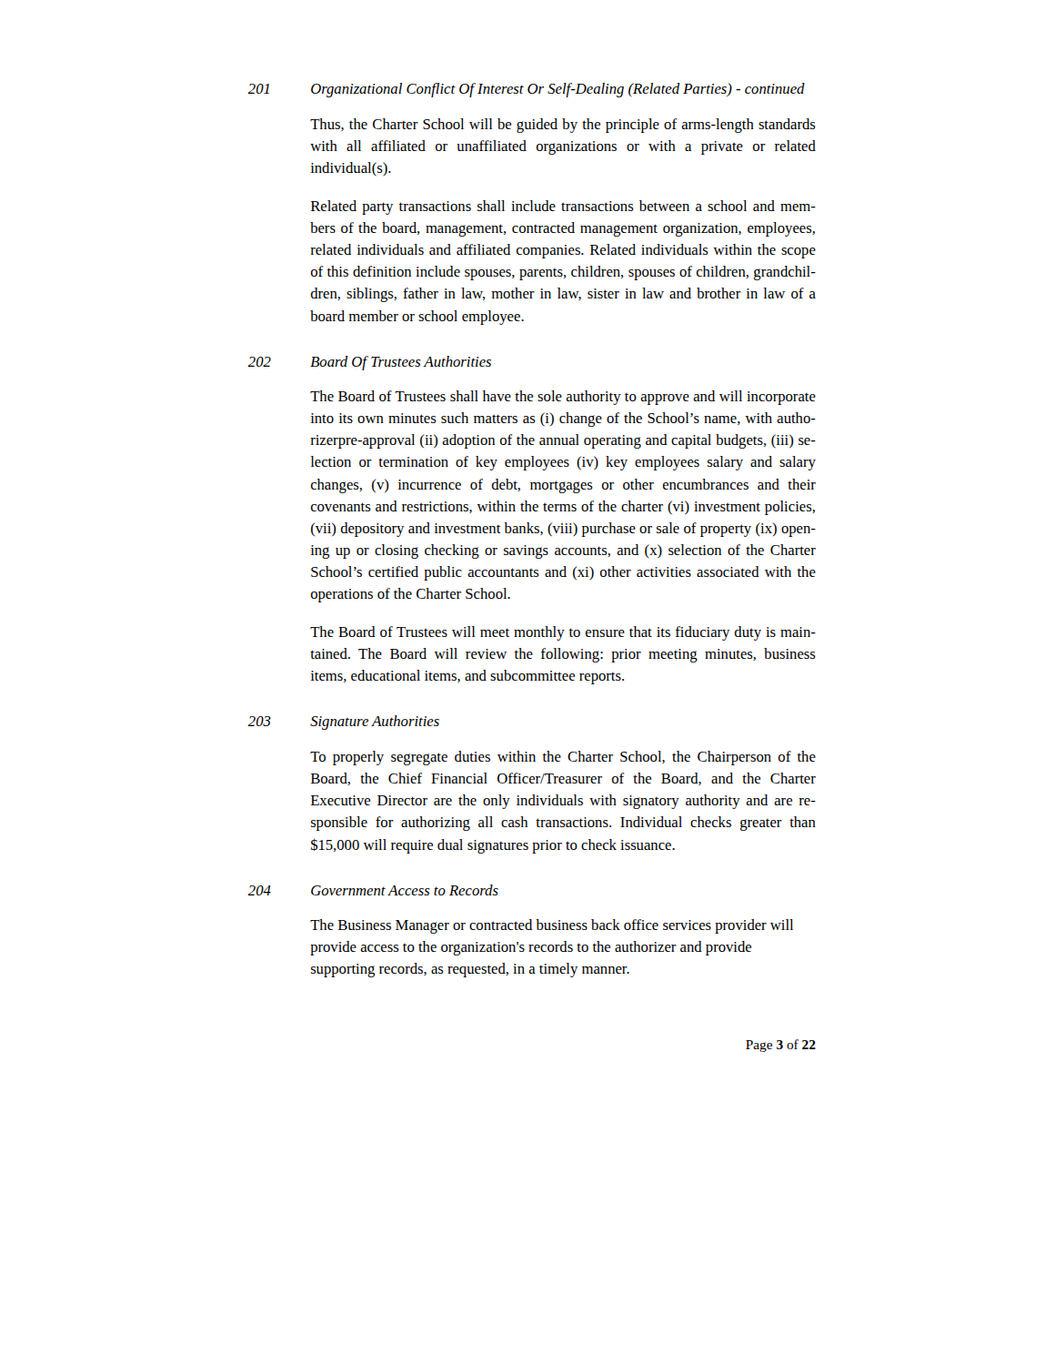201 Organizational Conflict Of Interest Or Self-Dealing (Related Parties) - continued
Thus, the Charter School will be guided by the principle of arms-length standards with all affiliated or unaffiliated organizations or with a private or related individual(s).
Related party transactions shall include transactions between a school and members of the board, management, contracted management organization, employees, related individuals and affiliated companies. Related individuals within the scope of this definition include spouses, parents, children, spouses of children, grandchildren, siblings, father in law, mother in law, sister in law and brother in law of a board member or school employee.
202 Board Of Trustees Authorities
The Board of Trustees shall have the sole authority to approve and will incorporate into its own minutes such matters as (i) change of the School’s name, with authorizerpre-approval (ii) adoption of the annual operating and capital budgets, (iii) selection or termination of key employees (iv) key employees salary and salary changes, (v) incurrence of debt, mortgages or other encumbrances and their covenants and restrictions, within the terms of the charter (vi) investment policies, (vii) depository and investment banks, (viii) purchase or sale of property (ix) opening up or closing checking or savings accounts, and (x) selection of the Charter School’s certified public accountants and (xi) other activities associated with the operations of the Charter School.
The Board of Trustees will meet monthly to ensure that its fiduciary duty is maintained. The Board will review the following: prior meeting minutes, business items, educational items, and subcommittee reports.
203 Signature Authorities
To properly segregate duties within the Charter School, the Chairperson of the Board, the Chief Financial Officer/Treasurer of the Board, and the Charter Executive Director are the only individuals with signatory authority and are responsible for authorizing all cash transactions. Individual checks greater than $15,000 will require dual signatures prior to check issuance.
204 Government Access to Records
The Business Manager or contracted business back office services provider will provide access to the organization's records to the authorizer and provide supporting records, as requested, in a timely manner.
Page 3 of 22